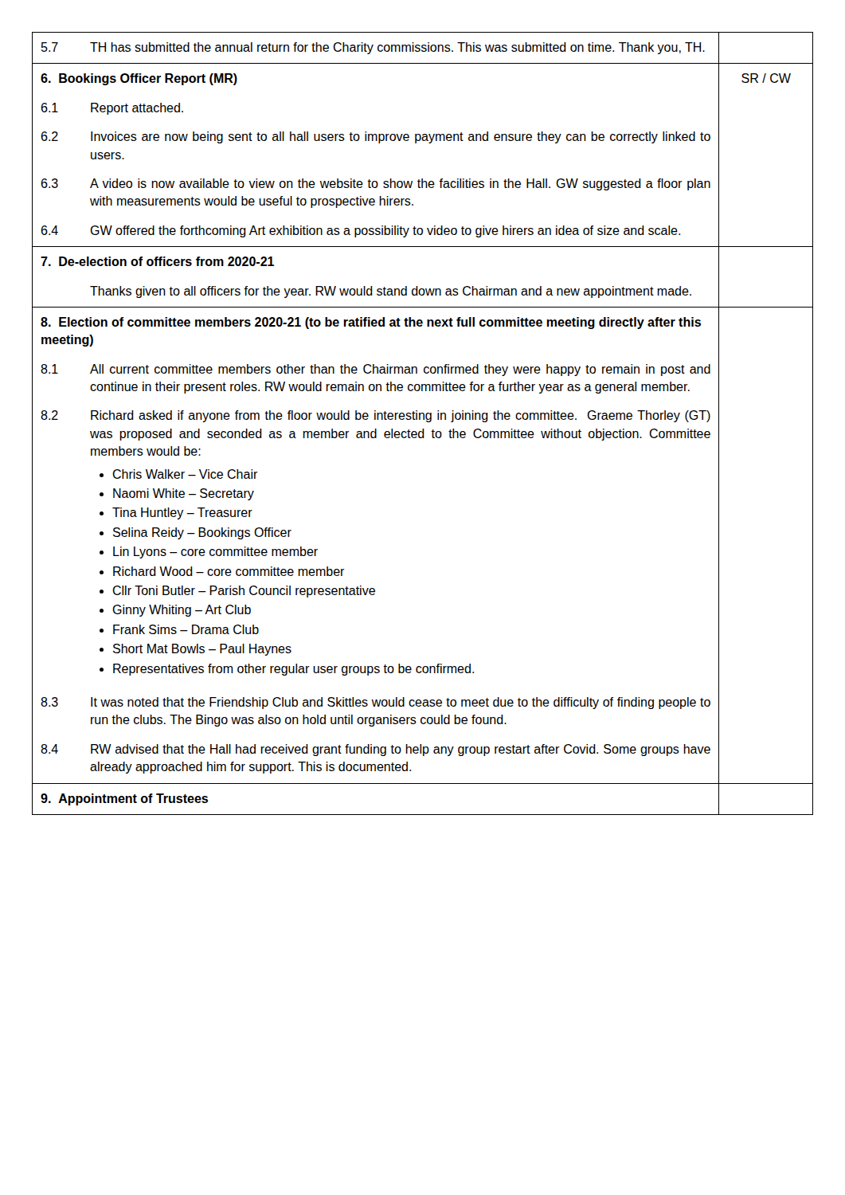| 5.7 TH has submitted the annual return for the Charity commissions. This was submitted on time. Thank you, TH. | |
| 6. Bookings Officer Report (MR) 6.1 Report attached. 6.2 Invoices are now being sent to all hall users to improve payment and ensure they can be correctly linked to users. 6.3 A video is now available to view on the website to show the facilities in the Hall. GW suggested a floor plan with measurements would be useful to prospective hirers. 6.4 GW offered the forthcoming Art exhibition as a possibility to video to give hirers an idea of size and scale. | SR / CW |
| 7. De-election of officers from 2020-21 Thanks given to all officers for the year. RW would stand down as Chairman and a new appointment made. | |
| 8. Election of committee members 2020-21 (to be ratified at the next full committee meeting directly after this meeting) 8.1 All current committee members other than the Chairman confirmed they were happy to remain in post and continue in their present roles. RW would remain on the committee for a further year as a general member. 8.2 Richard asked if anyone from the floor would be interesting in joining the committee. Graeme Thorley (GT) was proposed and seconded as a member and elected to the Committee without objection. Committee members would be: Chris Walker – Vice Chair Naomi White – Secretary Tina Huntley – Treasurer Selina Reidy – Bookings Officer Lin Lyons – core committee member Richard Wood – core committee member Cllr Toni Butler – Parish Council representative Ginny Whiting – Art Club Frank Sims – Drama Club Short Mat Bowls – Paul Haynes Representatives from other regular user groups to be confirmed. 8.3 It was noted that the Friendship Club and Skittles would cease to meet due to the difficulty of finding people to run the clubs. The Bingo was also on hold until organisers could be found. 8.4 RW advised that the Hall had received grant funding to help any group restart after Covid. Some groups have already approached him for support. This is documented. | |
| 9. Appointment of Trustees | |